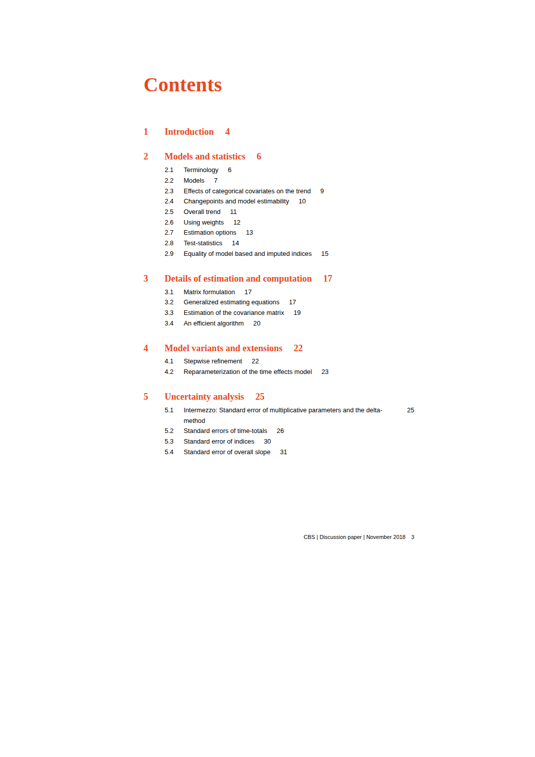Contents
1 Introduction 4
2 Models and statistics 6
2.1 Terminology 6
2.2 Models 7
2.3 Effects of categorical covariates on the trend 9
2.4 Changepoints and model estimability 10
2.5 Overall trend 11
2.6 Using weights 12
2.7 Estimation options 13
2.8 Test-statistics 14
2.9 Equality of model based and imputed indices 15
3 Details of estimation and computation 17
3.1 Matrix formulation 17
3.2 Generalized estimating equations 17
3.3 Estimation of the covariance matrix 19
3.4 An efficient algorithm 20
4 Model variants and extensions 22
4.1 Stepwise refinement 22
4.2 Reparameterization of the time effects model 23
5 Uncertainty analysis 25
5.1 Intermezzo: Standard error of multiplicative parameters and the delta-method 25
5.2 Standard errors of time-totals 26
5.3 Standard error of indices 30
5.4 Standard error of overall slope 31
CBS | Discussion paper | November 20183